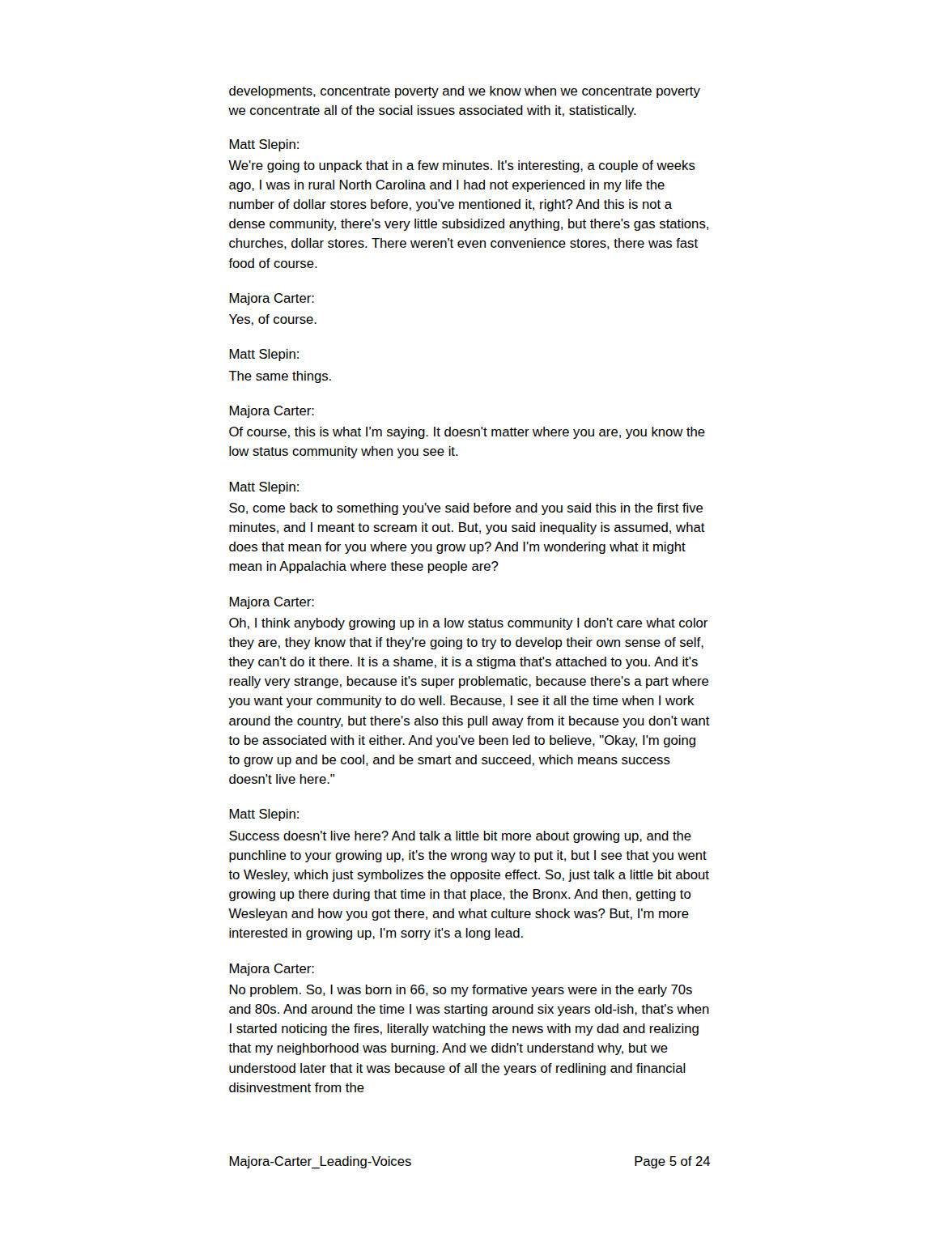developments, concentrate poverty and we know when we concentrate poverty we concentrate all of the social issues associated with it, statistically.
Matt Slepin:
We're going to unpack that in a few minutes. It's interesting, a couple of weeks ago, I was in rural North Carolina and I had not experienced in my life the number of dollar stores before, you've mentioned it, right? And this is not a dense community, there's very little subsidized anything, but there's gas stations, churches, dollar stores. There weren't even convenience stores, there was fast food of course.
Majora Carter:
Yes, of course.
Matt Slepin:
The same things.
Majora Carter:
Of course, this is what I'm saying. It doesn't matter where you are, you know the low status community when you see it.
Matt Slepin:
So, come back to something you've said before and you said this in the first five minutes, and I meant to scream it out. But, you said inequality is assumed, what does that mean for you where you grow up? And I'm wondering what it might mean in Appalachia where these people are?
Majora Carter:
Oh, I think anybody growing up in a low status community I don't care what color they are, they know that if they're going to try to develop their own sense of self, they can't do it there. It is a shame, it is a stigma that's attached to you. And it's really very strange, because it's super problematic, because there's a part where you want your community to do well. Because, I see it all the time when I work around the country, but there's also this pull away from it because you don't want to be associated with it either. And you've been led to believe, "Okay, I'm going to grow up and be cool, and be smart and succeed, which means success doesn't live here."
Matt Slepin:
Success doesn't live here? And talk a little bit more about growing up, and the punchline to your growing up, it's the wrong way to put it, but I see that you went to Wesley, which just symbolizes the opposite effect. So, just talk a little bit about growing up there during that time in that place, the Bronx. And then, getting to Wesleyan and how you got there, and what culture shock was? But, I'm more interested in growing up, I'm sorry it's a long lead.
Majora Carter:
No problem. So, I was born in 66, so my formative years were in the early 70s and 80s. And around the time I was starting around six years old-ish, that's when I started noticing the fires, literally watching the news with my dad and realizing that my neighborhood was burning. And we didn't understand why, but we understood later that it was because of all the years of redlining and financial disinvestment from the
Majora-Carter_Leading-Voices Page 5 of 24